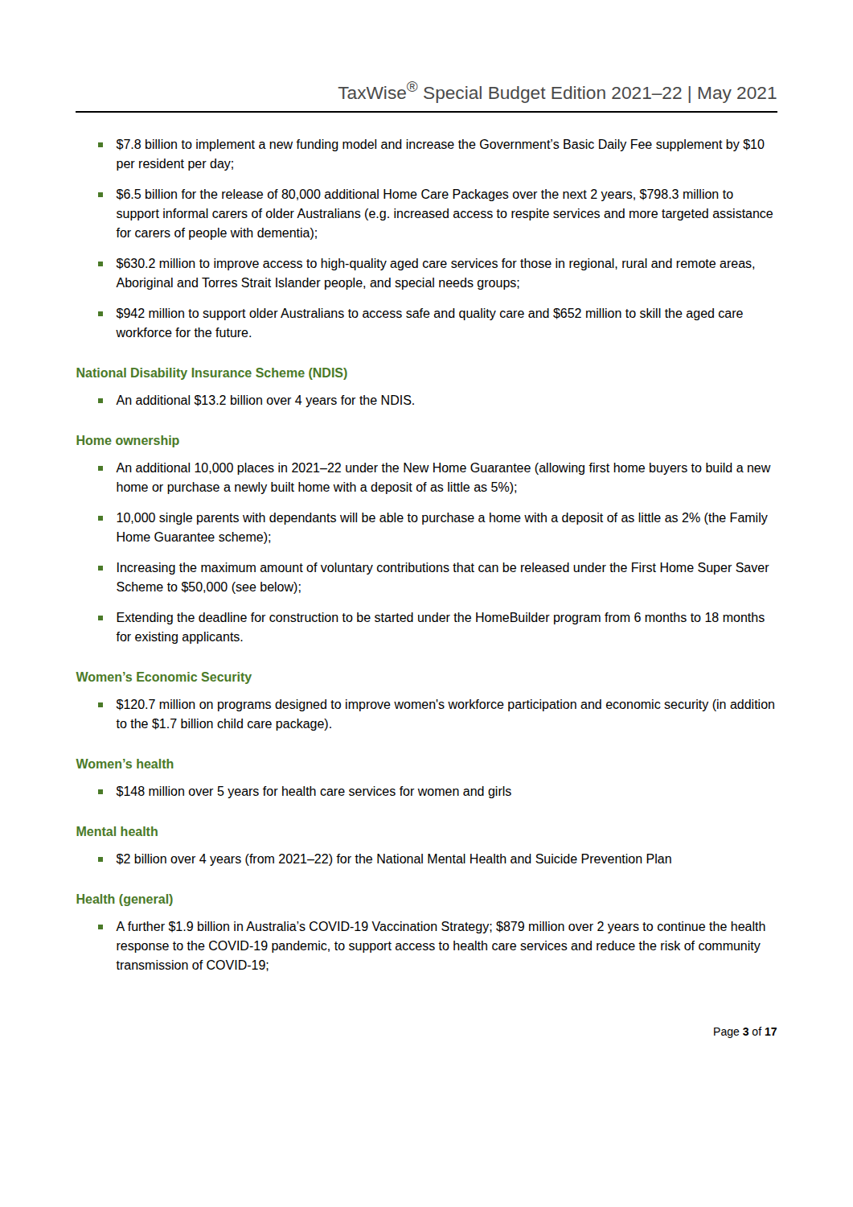TaxWise® Special Budget Edition 2021–22 | May 2021
$7.8 billion to implement a new funding model and increase the Government’s Basic Daily Fee supplement by $10 per resident per day;
$6.5 billion for the release of 80,000 additional Home Care Packages over the next 2 years, $798.3 million to support informal carers of older Australians (e.g. increased access to respite services and more targeted assistance for carers of people with dementia);
$630.2 million to improve access to high-quality aged care services for those in regional, rural and remote areas, Aboriginal and Torres Strait Islander people, and special needs groups;
$942 million to support older Australians to access safe and quality care and $652 million to skill the aged care workforce for the future.
National Disability Insurance Scheme (NDIS)
An additional $13.2 billion over 4 years for the NDIS.
Home ownership
An additional 10,000 places in 2021–22 under the New Home Guarantee (allowing first home buyers to build a new home or purchase a newly built home with a deposit of as little as 5%);
10,000 single parents with dependants will be able to purchase a home with a deposit of as little as 2% (the Family Home Guarantee scheme);
Increasing the maximum amount of voluntary contributions that can be released under the First Home Super Saver Scheme to $50,000 (see below);
Extending the deadline for construction to be started under the HomeBuilder program from 6 months to 18 months for existing applicants.
Women’s Economic Security
$120.7 million on programs designed to improve women's workforce participation and economic security (in addition to the $1.7 billion child care package).
Women’s health
$148 million over 5 years for health care services for women and girls
Mental health
$2 billion over 4 years (from 2021–22) for the National Mental Health and Suicide Prevention Plan
Health (general)
A further $1.9 billion in Australia’s COVID-19 Vaccination Strategy; $879 million over 2 years to continue the health response to the COVID-19 pandemic, to support access to health care services and reduce the risk of community transmission of COVID-19;
Page 3 of 17